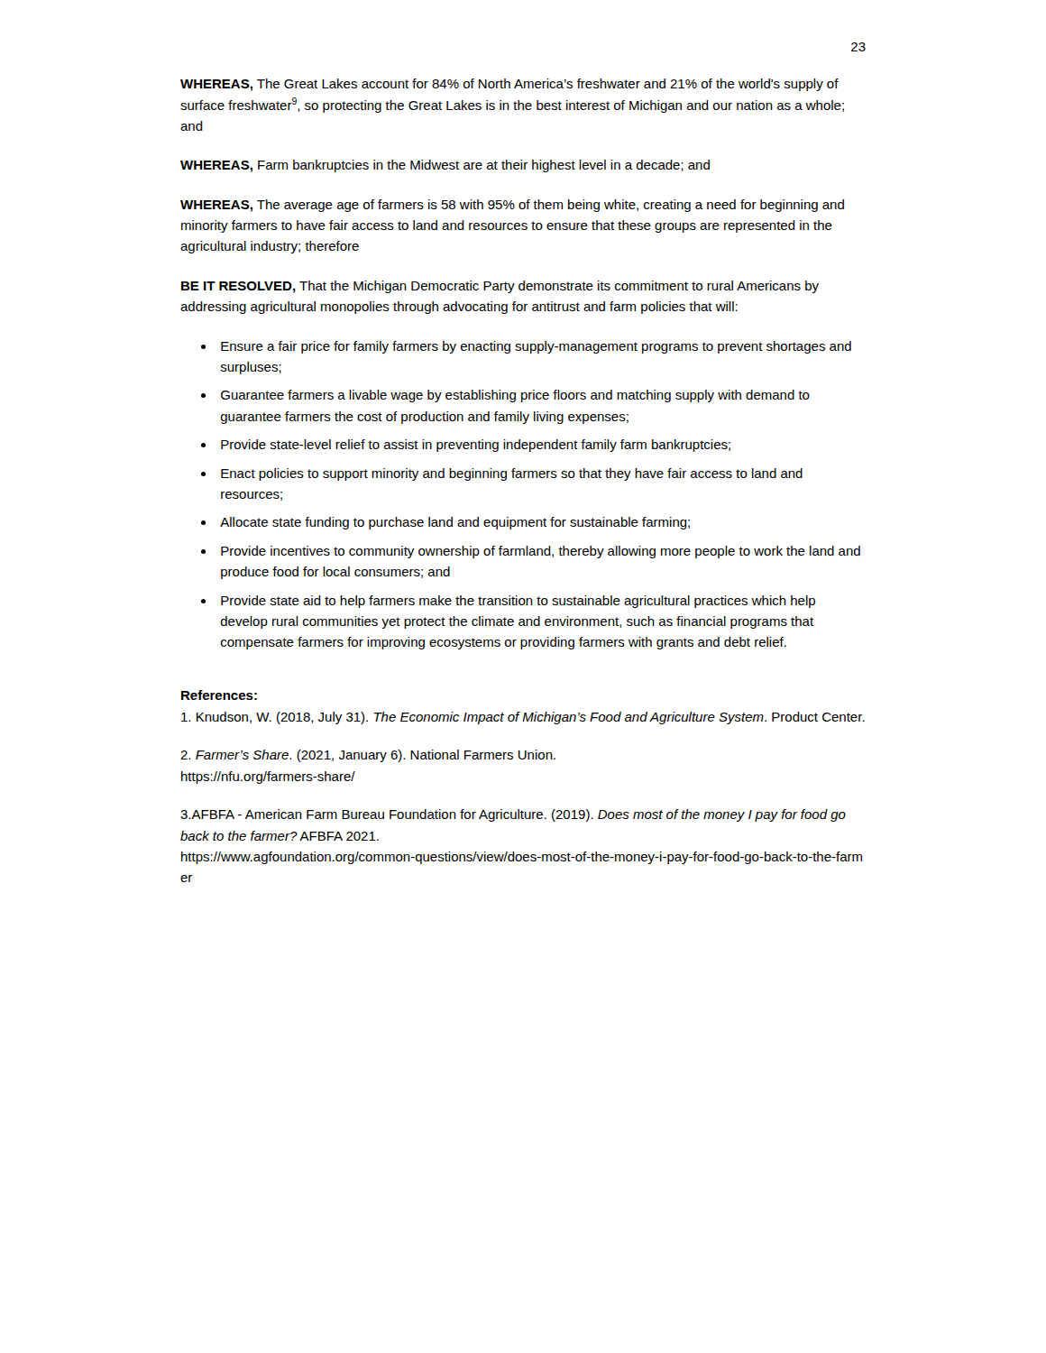23
WHEREAS, The Great Lakes account for 84% of North America’s freshwater and 21% of the world's supply of surface freshwater9, so protecting the Great Lakes is in the best interest of Michigan and our nation as a whole; and
WHEREAS, Farm bankruptcies in the Midwest are at their highest level in a decade; and
WHEREAS, The average age of farmers is 58 with 95% of them being white, creating a need for beginning and minority farmers to have fair access to land and resources to ensure that these groups are represented in the agricultural industry; therefore
BE IT RESOLVED, That the Michigan Democratic Party demonstrate its commitment to rural Americans by addressing agricultural monopolies through advocating for antitrust and farm policies that will:
Ensure a fair price for family farmers by enacting supply-management programs to prevent shortages and surpluses;
Guarantee farmers a livable wage by establishing price floors and matching supply with demand to guarantee farmers the cost of production and family living expenses;
Provide state-level relief to assist in preventing independent family farm bankruptcies;
Enact policies to support minority and beginning farmers so that they have fair access to land and resources;
Allocate state funding to purchase land and equipment for sustainable farming;
Provide incentives to community ownership of farmland, thereby allowing more people to work the land and produce food for local consumers; and
Provide state aid to help farmers make the transition to sustainable agricultural practices which help develop rural communities yet protect the climate and environment, such as financial programs that compensate farmers for improving ecosystems or providing farmers with grants and debt relief.
References:
1. Knudson, W. (2018, July 31). The Economic Impact of Michigan’s Food and Agriculture System. Product Center.
2. Farmer’s Share. (2021, January 6). National Farmers Union.
https://nfu.org/farmers-share/
3.AFBFA - American Farm Bureau Foundation for Agriculture. (2019). Does most of the money I pay for food go back to the farmer? AFBFA 2021.
https://www.agfoundation.org/common-questions/view/does-most-of-the-money-i-pay-for-food-go-back-to-the-farmer